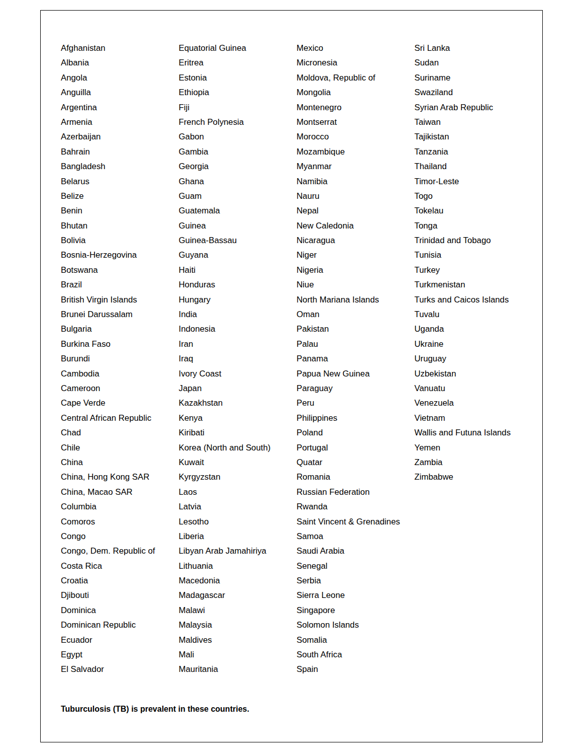Afghanistan
Albania
Angola
Anguilla
Argentina
Armenia
Azerbaijan
Bahrain
Bangladesh
Belarus
Belize
Benin
Bhutan
Bolivia
Bosnia-Herzegovina
Botswana
Brazil
British Virgin Islands
Brunei Darussalam
Bulgaria
Burkina Faso
Burundi
Cambodia
Cameroon
Cape Verde
Central African Republic
Chad
Chile
China
China, Hong Kong SAR
China, Macao SAR
Columbia
Comoros
Congo
Congo, Dem. Republic of
Costa Rica
Croatia
Djibouti
Dominica
Dominican Republic
Ecuador
Egypt
El Salvador
Equatorial Guinea
Eritrea
Estonia
Ethiopia
Fiji
French Polynesia
Gabon
Gambia
Georgia
Ghana
Guam
Guatemala
Guinea
Guinea-Bassau
Guyana
Haiti
Honduras
Hungary
India
Indonesia
Iran
Iraq
Ivory Coast
Japan
Kazakhstan
Kenya
Kiribati
Korea (North and South)
Kuwait
Kyrgyzstan
Laos
Latvia
Lesotho
Liberia
Libyan Arab Jamahiriya
Lithuania
Macedonia
Madagascar
Malawi
Malaysia
Maldives
Mali
Mauritania
Mexico
Micronesia
Moldova, Republic of
Mongolia
Montenegro
Montserrat
Morocco
Mozambique
Myanmar
Namibia
Nauru
Nepal
New Caledonia
Nicaragua
Niger
Nigeria
Niue
North Mariana Islands
Oman
Pakistan
Palau
Panama
Papua New Guinea
Paraguay
Peru
Philippines
Poland
Portugal
Quatar
Romania
Russian Federation
Rwanda
Saint Vincent & Grenadines
Samoa
Saudi Arabia
Senegal
Serbia
Sierra Leone
Singapore
Solomon Islands
Somalia
South Africa
Spain
Sri Lanka
Sudan
Suriname
Swaziland
Syrian Arab Republic
Taiwan
Tajikistan
Tanzania
Thailand
Timor-Leste
Togo
Tokelau
Tonga
Trinidad and Tobago
Tunisia
Turkey
Turkmenistan
Turks and Caicos Islands
Tuvalu
Uganda
Ukraine
Uruguay
Uzbekistan
Vanuatu
Venezuela
Vietnam
Wallis and Futuna Islands
Yemen
Zambia
Zimbabwe
Tuburculosis (TB) is prevalent in these countries.